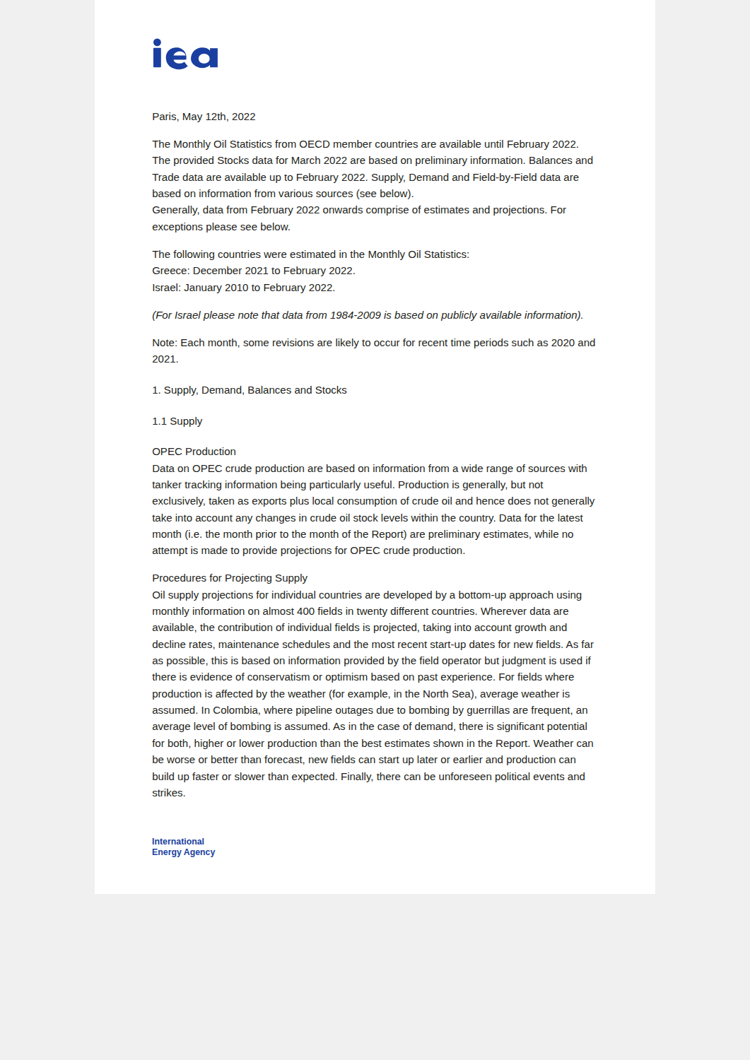Paris, May 12th, 2022
The Monthly Oil Statistics from OECD member countries are available until February 2022. The provided Stocks data for March 2022 are based on preliminary information. Balances and Trade data are available up to February 2022. Supply, Demand and Field-by-Field data are based on information from various sources (see below).
Generally, data from February 2022 onwards comprise of estimates and projections. For exceptions please see below.
The following countries were estimated in the Monthly Oil Statistics:
Greece: December 2021 to February 2022.
Israel: January 2010 to February 2022.
(For Israel please note that data from 1984-2009 is based on publicly available information).
Note: Each month, some revisions are likely to occur for recent time periods such as 2020 and 2021.
1. Supply, Demand, Balances and Stocks
1.1 Supply
OPEC Production
Data on OPEC crude production are based on information from a wide range of sources with tanker tracking information being particularly useful. Production is generally, but not exclusively, taken as exports plus local consumption of crude oil and hence does not generally take into account any changes in crude oil stock levels within the country. Data for the latest month (i.e. the month prior to the month of the Report) are preliminary estimates, while no attempt is made to provide projections for OPEC crude production.
Procedures for Projecting Supply
Oil supply projections for individual countries are developed by a bottom-up approach using monthly information on almost 400 fields in twenty different countries. Wherever data are available, the contribution of individual fields is projected, taking into account growth and decline rates, maintenance schedules and the most recent start-up dates for new fields. As far as possible, this is based on information provided by the field operator but judgment is used if there is evidence of conservatism or optimism based on past experience. For fields where production is affected by the weather (for example, in the North Sea), average weather is assumed. In Colombia, where pipeline outages due to bombing by guerrillas are frequent, an average level of bombing is assumed. As in the case of demand, there is significant potential for both, higher or lower production than the best estimates shown in the Report. Weather can be worse or better than forecast, new fields can start up later or earlier and production can build up faster or slower than expected. Finally, there can be unforeseen political events and strikes.
International Energy Agency